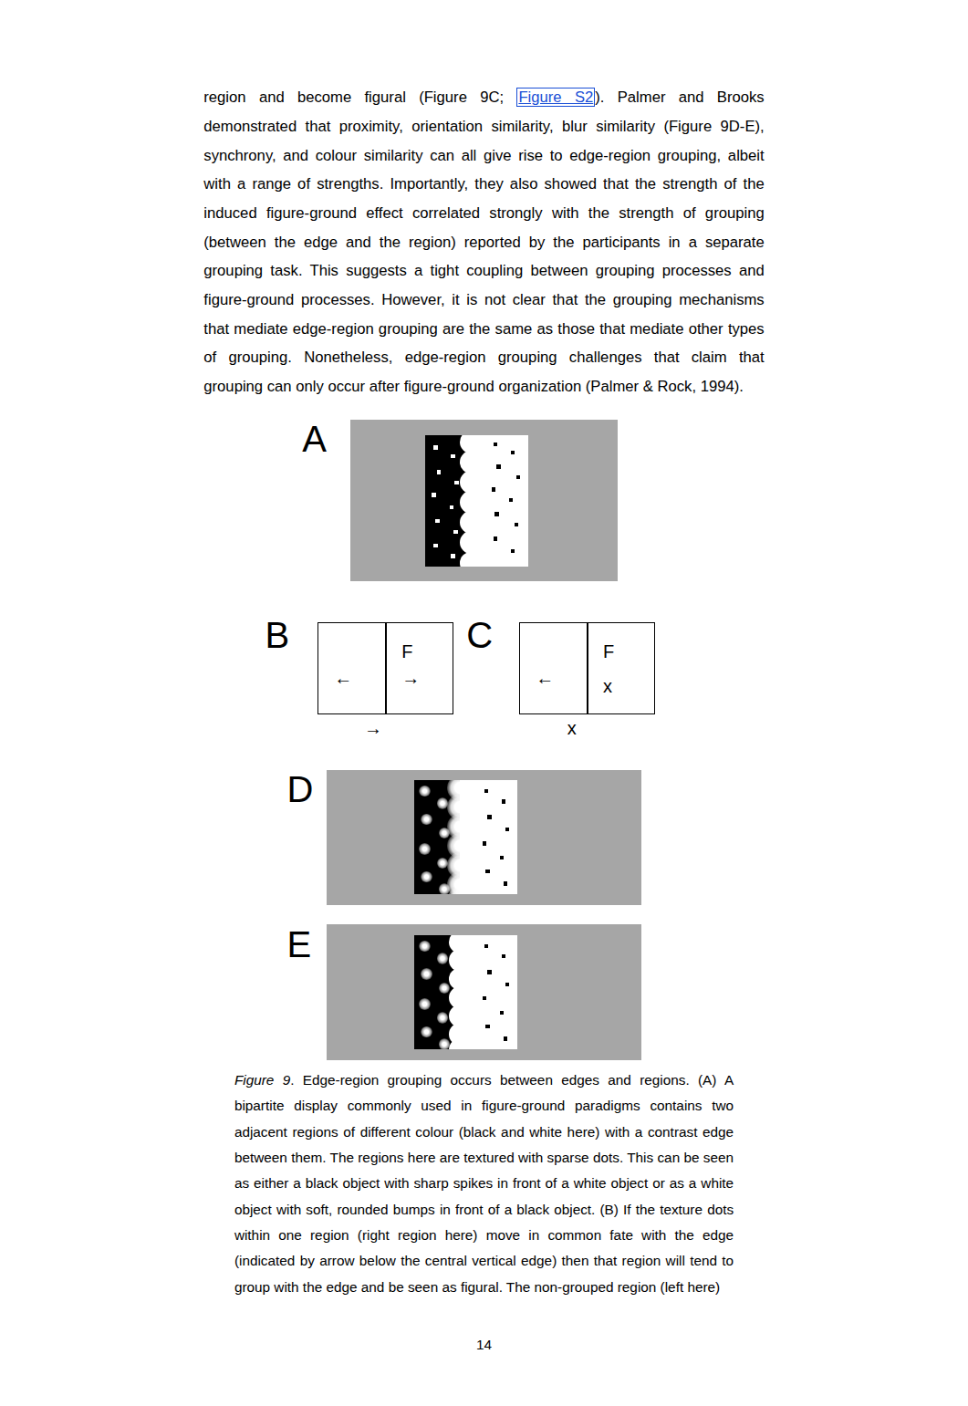region and become figural (Figure 9C; Figure S2). Palmer and Brooks demonstrated that proximity, orientation similarity, blur similarity (Figure 9D-E), synchrony, and colour similarity can all give rise to edge-region grouping, albeit with a range of strengths. Importantly, they also showed that the strength of the induced figure-ground effect correlated strongly with the strength of grouping (between the edge and the region) reported by the participants in a separate grouping task. This suggests a tight coupling between grouping processes and figure-ground processes. However, it is not clear that the grouping mechanisms that mediate edge-region grouping are the same as those that mediate other types of grouping. Nonetheless, edge-region grouping challenges that claim that grouping can only occur after figure-ground organization (Palmer & Rock, 1994).
A
B C
F ← →
→
F ← x
x
D
E
Figure 9. Edge-region grouping occurs between edges and regions. (A) A bipartite display commonly used in figure-ground paradigms contains two adjacent regions of different colour (black and white here) with a contrast edge between them. The regions here are textured with sparse dots. This can be seen as either a black object with sharp spikes in front of a white object or as a white object with soft, rounded bumps in front of a black object. (B) If the texture dots within one region (right region here) move in common fate with the edge (indicated by arrow below the central vertical edge) then that region will tend to group with the edge and be seen as figural. The non-grouped region (left here)
14